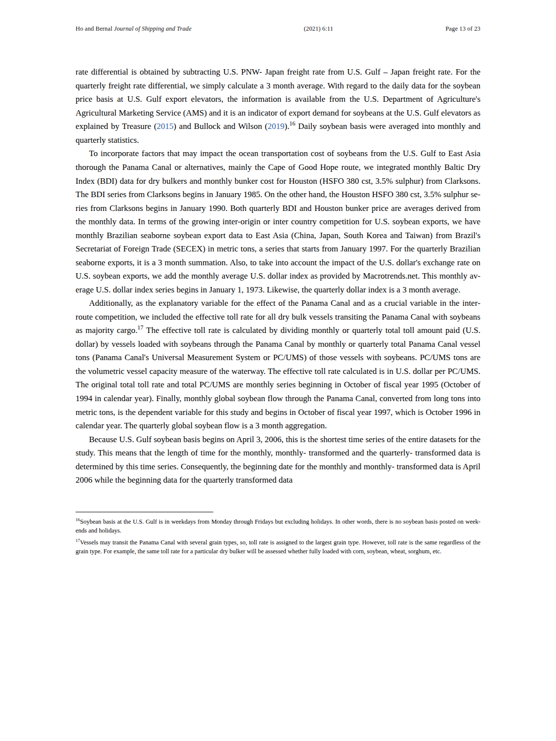Ho and Bernal Journal of Shipping and Trade
(2021) 6:11
Page 13 of 23
rate differential is obtained by subtracting U.S. PNW- Japan freight rate from U.S. Gulf – Japan freight rate. For the quarterly freight rate differential, we simply calculate a 3 month average. With regard to the daily data for the soybean price basis at U.S. Gulf export elevators, the information is available from the U.S. Department of Agriculture's Agricultural Marketing Service (AMS) and it is an indicator of export demand for soybeans at the U.S. Gulf elevators as explained by Treasure (2015) and Bullock and Wilson (2019).16 Daily soybean basis were averaged into monthly and quarterly statistics.
To incorporate factors that may impact the ocean transportation cost of soybeans from the U.S. Gulf to East Asia thorough the Panama Canal or alternatives, mainly the Cape of Good Hope route, we integrated monthly Baltic Dry Index (BDI) data for dry bulkers and monthly bunker cost for Houston (HSFO 380 cst, 3.5% sulphur) from Clarksons. The BDI series from Clarksons begins in January 1985. On the other hand, the Houston HSFO 380 cst, 3.5% sulphur series from Clarksons begins in January 1990. Both quarterly BDI and Houston bunker price are averages derived from the monthly data. In terms of the growing inter-origin or inter country competition for U.S. soybean exports, we have monthly Brazilian seaborne soybean export data to East Asia (China, Japan, South Korea and Taiwan) from Brazil's Secretariat of Foreign Trade (SECEX) in metric tons, a series that starts from January 1997. For the quarterly Brazilian seaborne exports, it is a 3 month summation. Also, to take into account the impact of the U.S. dollar's exchange rate on U.S. soybean exports, we add the monthly average U.S. dollar index as provided by Macrotrends.net. This monthly average U.S. dollar index series begins in January 1, 1973. Likewise, the quarterly dollar index is a 3 month average.
Additionally, as the explanatory variable for the effect of the Panama Canal and as a crucial variable in the interroute competition, we included the effective toll rate for all dry bulk vessels transiting the Panama Canal with soybeans as majority cargo.17 The effective toll rate is calculated by dividing monthly or quarterly total toll amount paid (U.S. dollar) by vessels loaded with soybeans through the Panama Canal by monthly or quarterly total Panama Canal vessel tons (Panama Canal's Universal Measurement System or PC/UMS) of those vessels with soybeans. PC/UMS tons are the volumetric vessel capacity measure of the waterway. The effective toll rate calculated is in U.S. dollar per PC/UMS. The original total toll rate and total PC/UMS are monthly series beginning in October of fiscal year 1995 (October of 1994 in calendar year). Finally, monthly global soybean flow through the Panama Canal, converted from long tons into metric tons, is the dependent variable for this study and begins in October of fiscal year 1997, which is October 1996 in calendar year. The quarterly global soybean flow is a 3 month aggregation.
Because U.S. Gulf soybean basis begins on April 3, 2006, this is the shortest time series of the entire datasets for the study. This means that the length of time for the monthly, monthly- transformed and the quarterly- transformed data is determined by this time series. Consequently, the beginning date for the monthly and monthly- transformed data is April 2006 while the beginning data for the quarterly transformed data
16Soybean basis at the U.S. Gulf is in weekdays from Monday through Fridays but excluding holidays. In other words, there is no soybean basis posted on weekends and holidays.
17Vessels may transit the Panama Canal with several grain types, so, toll rate is assigned to the largest grain type. However, toll rate is the same regardless of the grain type. For example, the same toll rate for a particular dry bulker will be assessed whether fully loaded with corn, soybean, wheat, sorghum, etc.